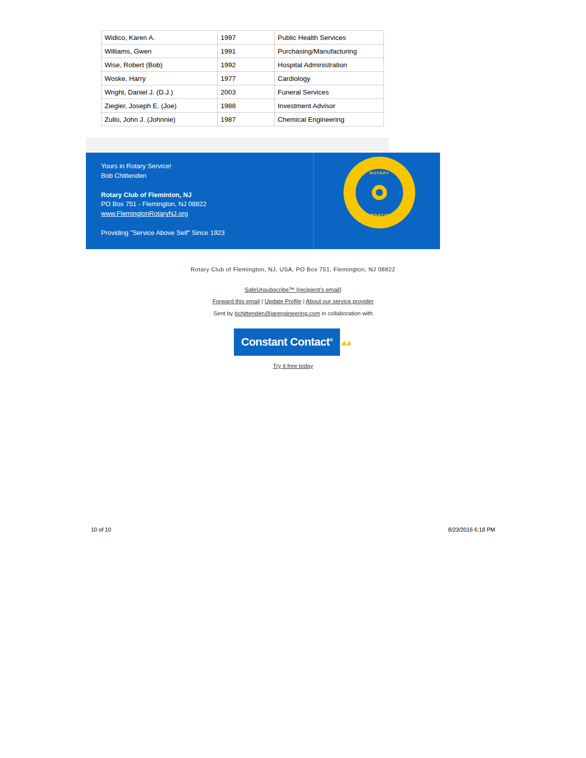| Widico, Karen A. | 1997 | Public Health Services |
| Williams, Gwen | 1991 | Purchasing/Manufacturing |
| Wise, Robert (Bob) | 1992 | Hospital Administration |
| Woske, Harry | 1977 | Cardiology |
| Wright, Daniel J. (D.J.) | 2003 | Funeral Services |
| Ziegler, Joseph E. (Joe) | 1988 | Investment Advisor |
| Zullo, John J. (Johnnie) | 1987 | Chemical Engineering |
Yours in Rotary Service!
Bob Chittenden
Rotary Club of Fleminton, NJ
PO Box 751 - Flemington, NJ 08822
www.FlemingtonRotaryNJ.org
Providing "Service Above Self" Since 1923
ROTARY
INTERNATIONAL
Rotary Club of Flemington, NJ, USA, PO Box 751, Flemington, NJ 08822
SafeUnsubscribe™ {recipient's email}
Forward this email | Update Profile | About our service provider
Sent by bchittenden@jarengineering.com in collaboration with
Constant Contact®▴▴
Try it free today
10 of 10 8/23/2016 6:18 PM